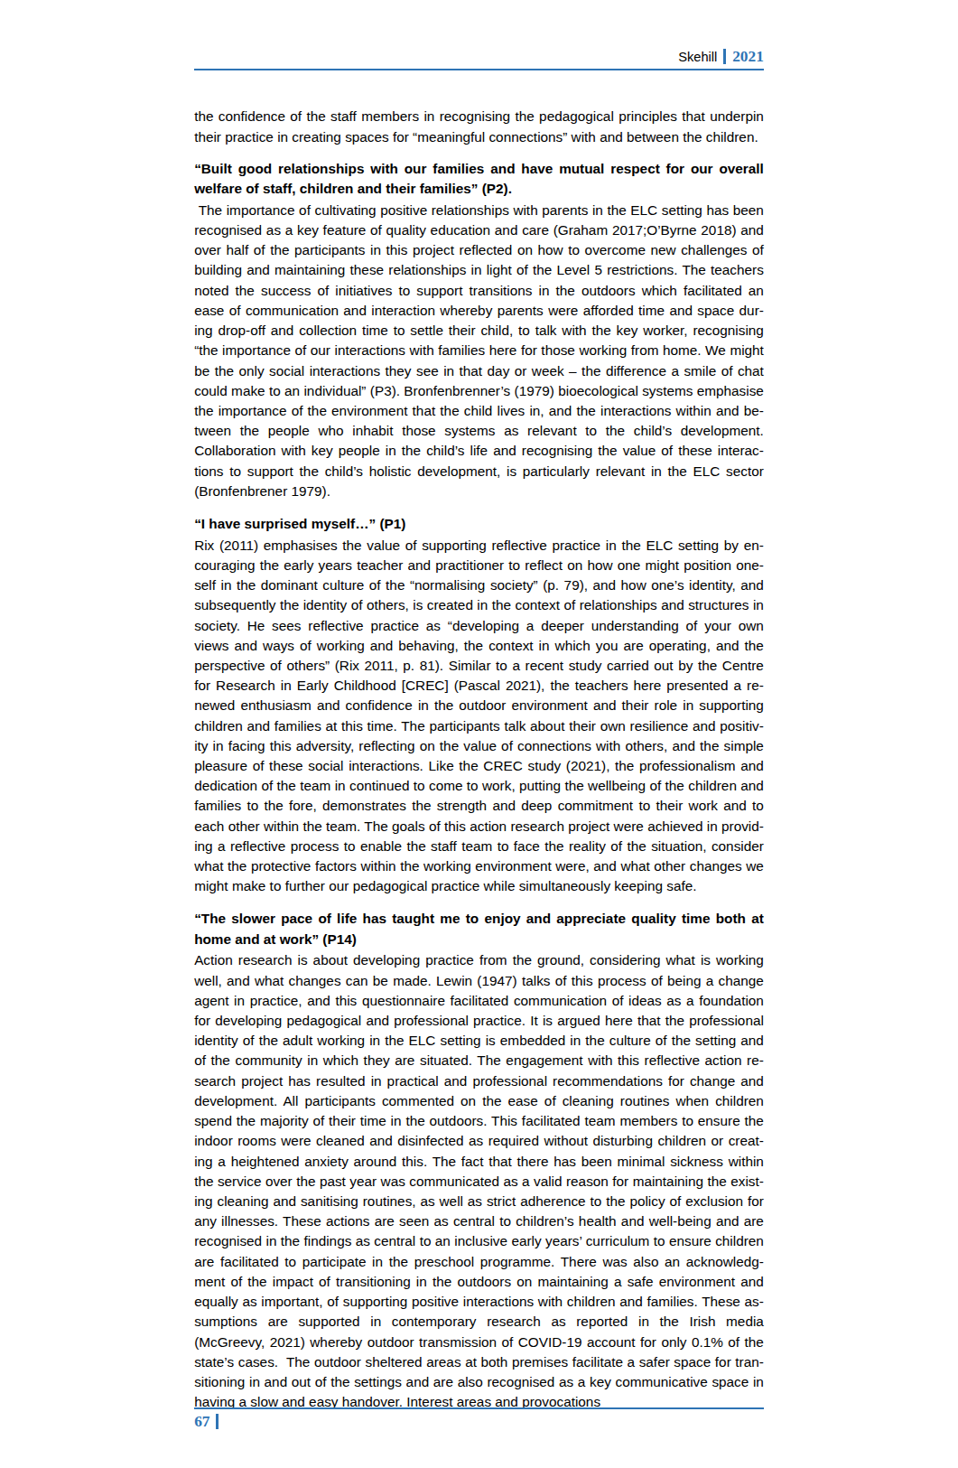Skehill 2021
the confidence of the staff members in recognising the pedagogical principles that underpin their practice in creating spaces for “meaningful connections” with and between the children.
“Built good relationships with our families and have mutual respect for our overall welfare of staff, children and their families” (P2).
The importance of cultivating positive relationships with parents in the ELC setting has been recognised as a key feature of quality education and care (Graham 2017;O’Byrne 2018) and over half of the participants in this project reflected on how to overcome new challenges of building and maintaining these relationships in light of the Level 5 restrictions. The teachers noted the success of initiatives to support transitions in the outdoors which facilitated an ease of communication and interaction whereby parents were afforded time and space during drop-off and collection time to settle their child, to talk with the key worker, recognising “the importance of our interactions with families here for those working from home. We might be the only social interactions they see in that day or week – the difference a smile of chat could make to an individual” (P3). Bronfenbrenner’s (1979) bioecological systems emphasise the importance of the environment that the child lives in, and the interactions within and between the people who inhabit those systems as relevant to the child’s development. Collaboration with key people in the child’s life and recognising the value of these interactions to support the child’s holistic development, is particularly relevant in the ELC sector (Bronfenbrener 1979).
“I have surprised myself…” (P1)
Rix (2011) emphasises the value of supporting reflective practice in the ELC setting by encouraging the early years teacher and practitioner to reflect on how one might position oneself in the dominant culture of the “normalising society” (p. 79), and how one’s identity, and subsequently the identity of others, is created in the context of relationships and structures in society. He sees reflective practice as “developing a deeper understanding of your own views and ways of working and behaving, the context in which you are operating, and the perspective of others” (Rix 2011, p. 81). Similar to a recent study carried out by the Centre for Research in Early Childhood [CREC] (Pascal 2021), the teachers here presented a renewed enthusiasm and confidence in the outdoor environment and their role in supporting children and families at this time. The participants talk about their own resilience and positivity in facing this adversity, reflecting on the value of connections with others, and the simple pleasure of these social interactions. Like the CREC study (2021), the professionalism and dedication of the team in continued to come to work, putting the wellbeing of the children and families to the fore, demonstrates the strength and deep commitment to their work and to each other within the team. The goals of this action research project were achieved in providing a reflective process to enable the staff team to face the reality of the situation, consider what the protective factors within the working environment were, and what other changes we might make to further our pedagogical practice while simultaneously keeping safe.
“The slower pace of life has taught me to enjoy and appreciate quality time both at home and at work” (P14)
Action research is about developing practice from the ground, considering what is working well, and what changes can be made. Lewin (1947) talks of this process of being a change agent in practice, and this questionnaire facilitated communication of ideas as a foundation for developing pedagogical and professional practice. It is argued here that the professional identity of the adult working in the ELC setting is embedded in the culture of the setting and of the community in which they are situated. The engagement with this reflective action research project has resulted in practical and professional recommendations for change and development. All participants commented on the ease of cleaning routines when children spend the majority of their time in the outdoors. This facilitated team members to ensure the indoor rooms were cleaned and disinfected as required without disturbing children or creating a heightened anxiety around this. The fact that there has been minimal sickness within the service over the past year was communicated as a valid reason for maintaining the existing cleaning and sanitising routines, as well as strict adherence to the policy of exclusion for any illnesses. These actions are seen as central to children’s health and well-being and are recognised in the findings as central to an inclusive early years’ curriculum to ensure children are facilitated to participate in the preschool programme. There was also an acknowledgment of the impact of transitioning in the outdoors on maintaining a safe environment and equally as important, of supporting positive interactions with children and families. These assumptions are supported in contemporary research as reported in the Irish media (McGreevy, 2021) whereby outdoor transmission of COVID-19 account for only 0.1% of the state’s cases. The outdoor sheltered areas at both premises facilitate a safer space for transitioning in and out of the settings and are also recognised as a key communicative space in having a slow and easy handover. Interest areas and provocations
67